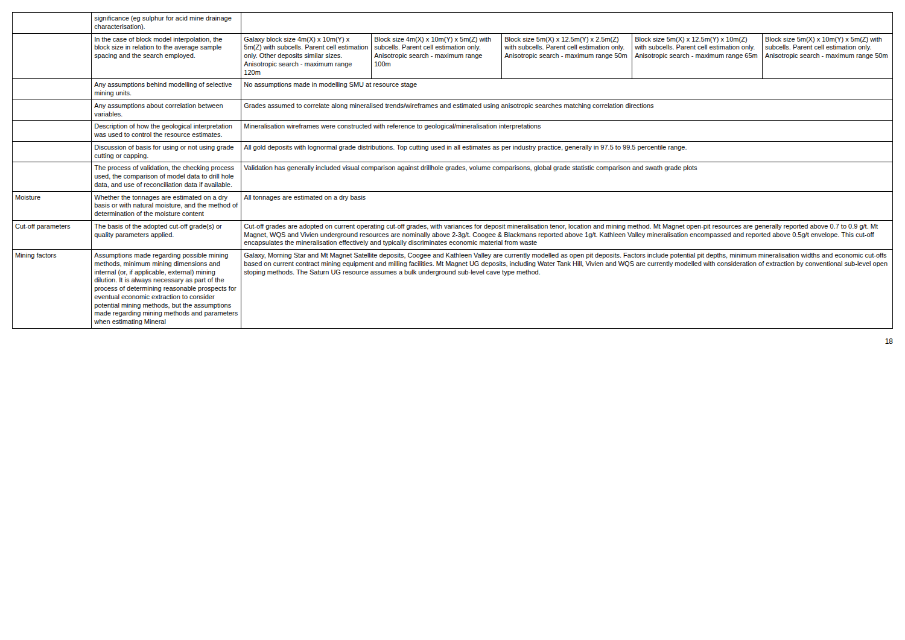| | significance (eg sulphur for acid mine drainage characterisation). | |
| | In the case of block model interpolation, the block size in relation to the average sample spacing and the search employed. | Galaxy block size 4m(X) x 10m(Y) x 5m(Z) with subcells. Parent cell estimation only. Other deposits similar sizes. Anisotropic search - maximum range 120m | Block size 4m(X) x 10m(Y) x 5m(Z) with subcells. Parent cell estimation only. Anisotropic search - maximum range 100m | Block size 5m(X) x 12.5m(Y) x 2.5m(Z) with subcells. Parent cell estimation only. Anisotropic search - maximum range 50m | Block size 5m(X) x 12.5m(Y) x 10m(Z) with subcells. Parent cell estimation only. Anisotropic search - maximum range 65m | Block size 5m(X) x 10m(Y) x 5m(Z) with subcells. Parent cell estimation only. Anisotropic search - maximum range 50m |
| | Any assumptions behind modelling of selective mining units. | No assumptions made in modelling SMU at resource stage |
| | Any assumptions about correlation between variables. | Grades assumed to correlate along mineralised trends/wireframes and estimated using anisotropic searches matching correlation directions |
| | Description of how the geological interpretation was used to control the resource estimates. | Mineralisation wireframes were constructed with reference to geological/mineralisation interpretations |
| | Discussion of basis for using or not using grade cutting or capping. | All gold deposits with lognormal grade distributions. Top cutting used in all estimates as per industry practice, generally in 97.5 to 99.5 percentile range. |
| | The process of validation, the checking process used, the comparison of model data to drill hole data, and use of reconciliation data if available. | Validation has generally included visual comparison against drillhole grades, volume comparisons, global grade statistic comparison and swath grade plots |
| Moisture | Whether the tonnages are estimated on a dry basis or with natural moisture, and the method of determination of the moisture content | All tonnages are estimated on a dry basis |
| Cut-off parameters | The basis of the adopted cut-off grade(s) or quality parameters applied. | Cut-off grades are adopted on current operating cut-off grades, with variances for deposit mineralisation tenor, location and mining method. Mt Magnet open-pit resources are generally reported above 0.7 to 0.9 g/t. Mt Magnet, WQS and Vivien underground resources are nominally above 2-3g/t. Coogee & Blackmans reported above 1g/t. Kathleen Valley mineralisation encompassed and reported above 0.5g/t envelope. This cut-off encapsulates the mineralisation effectively and typically discriminates economic material from waste |
| Mining factors | Assumptions made regarding possible mining methods, minimum mining dimensions and internal (or, if applicable, external) mining dilution. It is always necessary as part of the process of determining reasonable prospects for eventual economic extraction to consider potential mining methods, but the assumptions made regarding mining methods and parameters when estimating Mineral | Galaxy, Morning Star and Mt Magnet Satellite deposits, Coogee and Kathleen Valley are currently modelled as open pit deposits. Factors include potential pit depths, minimum mineralisation widths and economic cut-offs based on current contract mining equipment and milling facilities. Mt Magnet UG deposits, including Water Tank Hill, Vivien and WQS are currently modelled with consideration of extraction by conventional sub-level open stoping methods. The Saturn UG resource assumes a bulk underground sub-level cave type method. |
18